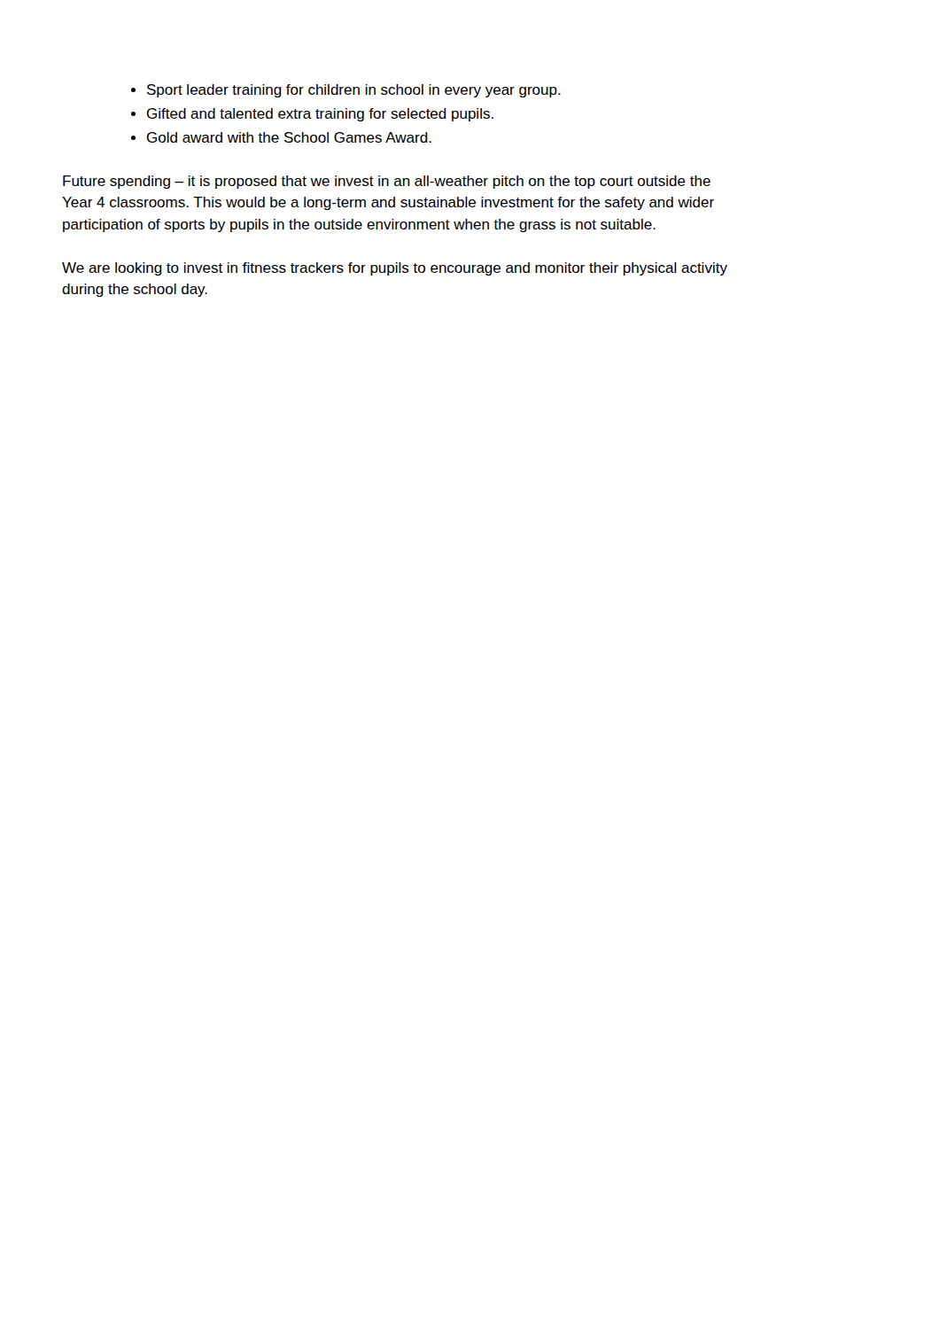Sport leader training for children in school in every year group.
Gifted and talented extra training for selected pupils.
Gold award with the School Games Award.
Future spending – it is proposed that we invest in an all-weather pitch on the top court outside the Year 4 classrooms. This would be a long-term and sustainable investment for the safety and wider participation of sports by pupils in the outside environment when the grass is not suitable.
We are looking to invest in fitness trackers for pupils to encourage and monitor their physical activity during the school day.